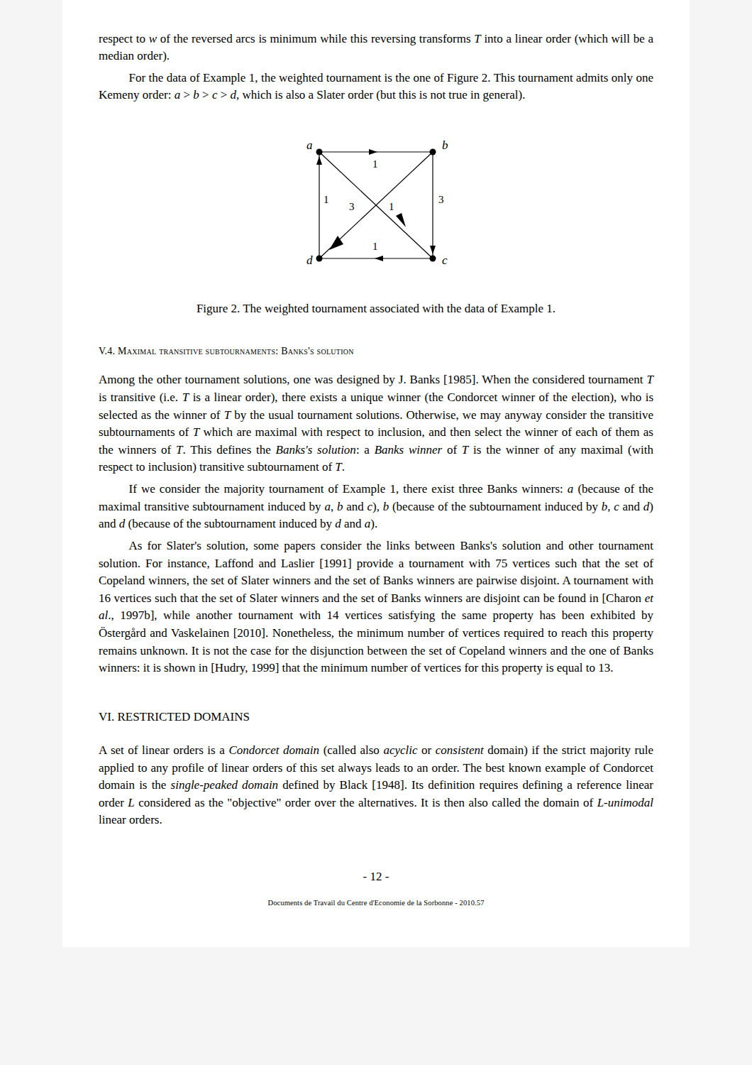respect to w of the reversed arcs is minimum while this reversing transforms T into a linear order (which will be a median order).
For the data of Example 1, the weighted tournament is the one of Figure 2. This tournament admits only one Kemeny order: a > b > c > d, which is also a Slater order (but this is not true in general).
a b d c 1 1 3 1 3 1
Figure 2. The weighted tournament associated with the data of Example 1.
V.4. Maximal transitive subtournaments: Banks's solution
Among the other tournament solutions, one was designed by J. Banks [1985]. When the considered tournament T is transitive (i.e. T is a linear order), there exists a unique winner (the Condorcet winner of the election), who is selected as the winner of T by the usual tournament solutions. Otherwise, we may anyway consider the transitive subtournaments of T which are maximal with respect to inclusion, and then select the winner of each of them as the winners of T. This defines the Banks's solution: a Banks winner of T is the winner of any maximal (with respect to inclusion) transitive subtournament of T.
If we consider the majority tournament of Example 1, there exist three Banks winners: a (because of the maximal transitive subtournament induced by a, b and c), b (because of the subtournament induced by b, c and d) and d (because of the subtournament induced by d and a).
As for Slater's solution, some papers consider the links between Banks's solution and other tournament solution. For instance, Laffond and Laslier [1991] provide a tournament with 75 vertices such that the set of Copeland winners, the set of Slater winners and the set of Banks winners are pairwise disjoint. A tournament with 16 vertices such that the set of Slater winners and the set of Banks winners are disjoint can be found in [Charon et al., 1997b], while another tournament with 14 vertices satisfying the same property has been exhibited by Östergård and Vaskelainen [2010]. Nonetheless, the minimum number of vertices required to reach this property remains unknown. It is not the case for the disjunction between the set of Copeland winners and the one of Banks winners: it is shown in [Hudry, 1999] that the minimum number of vertices for this property is equal to 13.
VI. RESTRICTED DOMAINS
A set of linear orders is a Condorcet domain (called also acyclic or consistent domain) if the strict majority rule applied to any profile of linear orders of this set always leads to an order. The best known example of Condorcet domain is the single-peaked domain defined by Black [1948]. Its definition requires defining a reference linear order L considered as the "objective" order over the alternatives. It is then also called the domain of L-unimodal linear orders.
- 12 -
Documents de Travail du Centre d'Economie de la Sorbonne - 2010.57